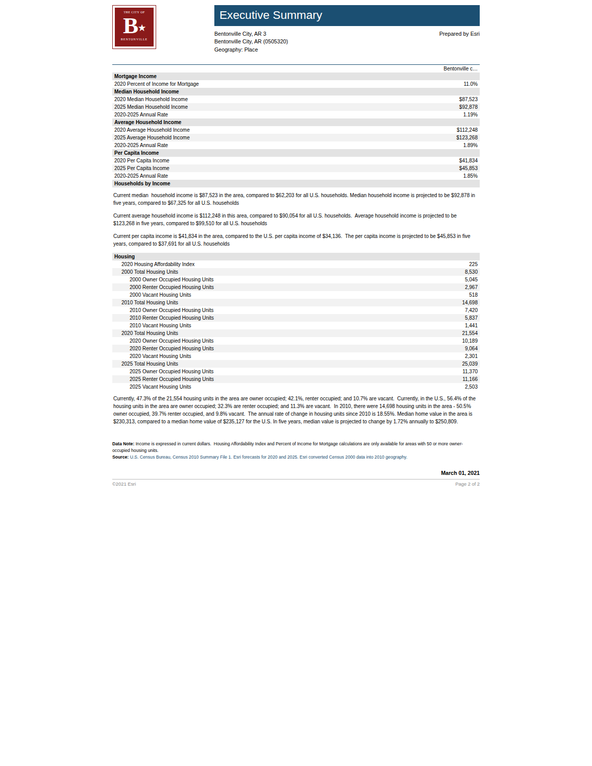THE CITY OF
B★
BENTONVILLE
Executive Summary
Prepared by Esri
Bentonville City, AR 3
Bentonville City, AR (0505320)
Geography: Place
Bentonville c…
| Mortgage Income |
| 2020 Percent of Income for Mortgage | 11.0% |
| Median Household Income |
| 2020 Median Household Income | $87,523 |
| 2025 Median Household Income | $92,878 |
| 2020-2025 Annual Rate | 1.19% |
| Average Household Income |
| 2020 Average Household Income | $112,248 |
| 2025 Average Household Income | $123,268 |
| 2020-2025 Annual Rate | 1.89% |
| Per Capita Income |
| 2020 Per Capita Income | $41,834 |
| 2025 Per Capita Income | $45,853 |
| 2020-2025 Annual Rate | 1.85% |
| Households by Income |
Current median household income is $87,523 in the area, compared to $62,203 for all U.S. households. Median household income is projected to be $92,878 in five years, compared to $67,325 for all U.S. households
Current average household income is $112,248 in this area, compared to $90,054 for all U.S. households. Average household income is projected to be $123,268 in five years, compared to $99,510 for all U.S. households
Current per capita income is $41,834 in the area, compared to the U.S. per capita income of $34,136. The per capita income is projected to be $45,853 in five years, compared to $37,691 for all U.S. households
| Housing |
| 2020 Housing Affordability Index | 225 |
| 2000 Total Housing Units | 8,530 |
| 2000 Owner Occupied Housing Units | 5,045 |
| 2000 Renter Occupied Housing Units | 2,967 |
| 2000 Vacant Housing Units | 518 |
| 2010 Total Housing Units | 14,698 |
| 2010 Owner Occupied Housing Units | 7,420 |
| 2010 Renter Occupied Housing Units | 5,837 |
| 2010 Vacant Housing Units | 1,441 |
| 2020 Total Housing Units | 21,554 |
| 2020 Owner Occupied Housing Units | 10,189 |
| 2020 Renter Occupied Housing Units | 9,064 |
| 2020 Vacant Housing Units | 2,301 |
| 2025 Total Housing Units | 25,039 |
| 2025 Owner Occupied Housing Units | 11,370 |
| 2025 Renter Occupied Housing Units | 11,166 |
| 2025 Vacant Housing Units | 2,503 |
Currently, 47.3% of the 21,554 housing units in the area are owner occupied; 42.1%, renter occupied; and 10.7% are vacant. Currently, in the U.S., 56.4% of the housing units in the area are owner occupied; 32.3% are renter occupied; and 11.3% are vacant. In 2010, there were 14,698 housing units in the area - 50.5% owner occupied, 39.7% renter occupied, and 9.8% vacant. The annual rate of change in housing units since 2010 is 18.55%. Median home value in the area is $230,313, compared to a median home value of $235,127 for the U.S. In five years, median value is projected to change by 1.72% annually to $250,809.
Data Note: Income is expressed in current dollars. Housing Affordability Index and Percent of Income for Mortgage calculations are only available for areas with 50 or more owner-occupied housing units.
Source: U.S. Census Bureau, Census 2010 Summary File 1. Esri forecasts for 2020 and 2025. Esri converted Census 2000 data into 2010 geography.
March 01, 2021
©2021 Esri Page 2 of 2